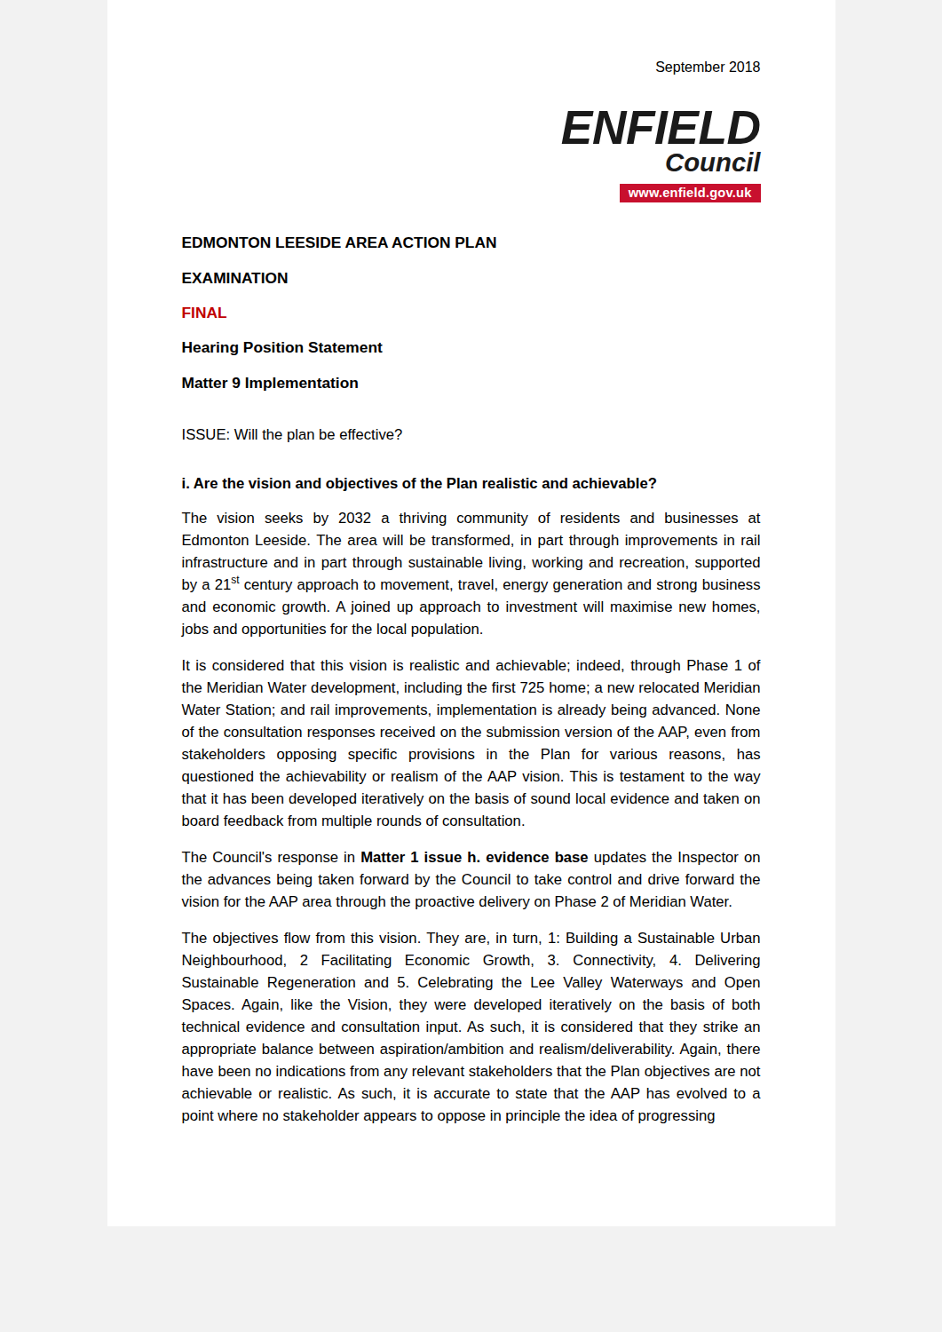September 2018
ENFIELD Council www.enfield.gov.uk
EDMONTON LEESIDE AREA ACTION PLAN
EXAMINATION
FINAL
Hearing Position Statement
Matter 9 Implementation
ISSUE: Will the plan be effective?
i. Are the vision and objectives of the Plan realistic and achievable?
The vision seeks by 2032 a thriving community of residents and businesses at Edmonton Leeside. The area will be transformed, in part through improvements in rail infrastructure and in part through sustainable living, working and recreation, supported by a 21st century approach to movement, travel, energy generation and strong business and economic growth. A joined up approach to investment will maximise new homes, jobs and opportunities for the local population.
It is considered that this vision is realistic and achievable; indeed, through Phase 1 of the Meridian Water development, including the first 725 home; a new relocated Meridian Water Station; and rail improvements, implementation is already being advanced. None of the consultation responses received on the submission version of the AAP, even from stakeholders opposing specific provisions in the Plan for various reasons, has questioned the achievability or realism of the AAP vision. This is testament to the way that it has been developed iteratively on the basis of sound local evidence and taken on board feedback from multiple rounds of consultation.
The Council's response in Matter 1 issue h. evidence base updates the Inspector on the advances being taken forward by the Council to take control and drive forward the vision for the AAP area through the proactive delivery on Phase 2 of Meridian Water.
The objectives flow from this vision. They are, in turn, 1: Building a Sustainable Urban Neighbourhood, 2 Facilitating Economic Growth, 3. Connectivity, 4. Delivering Sustainable Regeneration and 5. Celebrating the Lee Valley Waterways and Open Spaces. Again, like the Vision, they were developed iteratively on the basis of both technical evidence and consultation input. As such, it is considered that they strike an appropriate balance between aspiration/ambition and realism/deliverability. Again, there have been no indications from any relevant stakeholders that the Plan objectives are not achievable or realistic. As such, it is accurate to state that the AAP has evolved to a point where no stakeholder appears to oppose in principle the idea of progressing